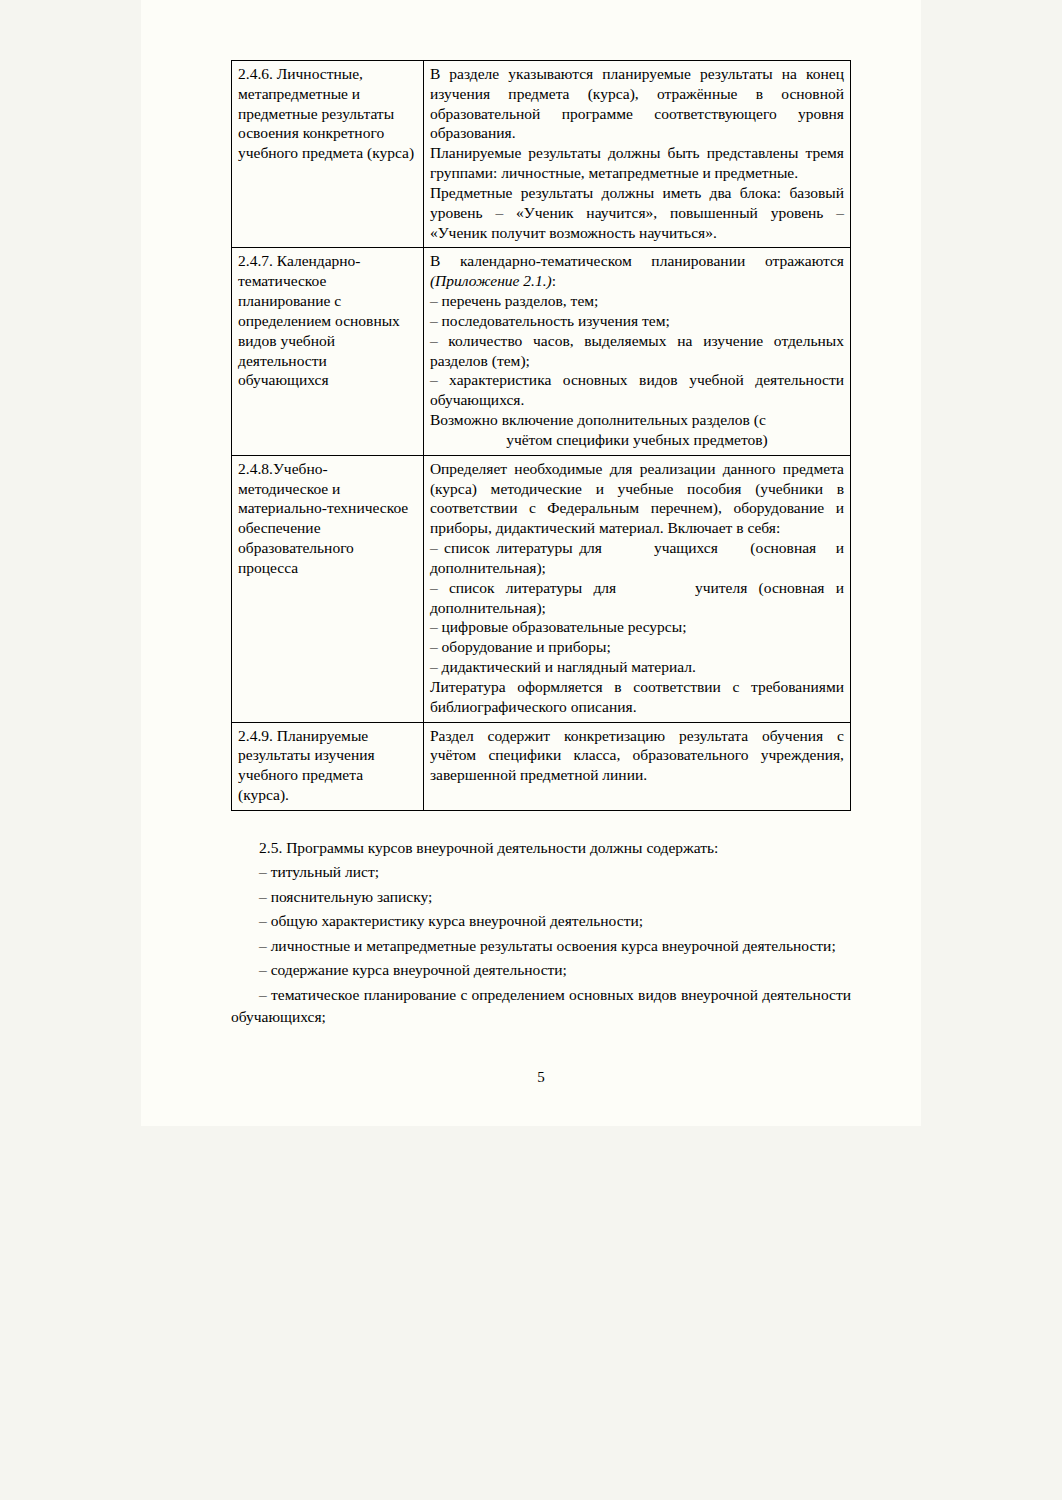| 2.4.6. Личностные, метапредметные и предметные результаты освоения конкретного учебного предмета (курса) | В разделе указываются планируемые результаты на конец изучения предмета (курса), отражённые в основной образовательной программе соответствующего уровня образования. Планируемые результаты должны быть представлены тремя группами: личностные, метапредметные и предметные. Предметные результаты должны иметь два блока: базовый уровень – «Ученик научится», повышенный уровень – «Ученик получит возможность научиться». |
| 2.4.7. Календарно-тематическое планирование с определением основных видов учебной деятельности обучающихся | В календарно-тематическом планировании отражаются (Приложение 2.1.) : – перечень разделов, тем; – последовательность изучения тем; – количество часов, выделяемых на изучение отдельных разделов (тем); – характеристика основных видов учебной деятельности обучающихся. Возможно включение дополнительных разделов (с учётом специфики учебных предметов) |
| 2.4.8.Учебно-методическое и материально-техническое обеспечение образовательного процесса | Определяет необходимые для реализации данного предмета (курса) методические и учебные пособия (учебники в соответствии с Федеральным перечнем), оборудование и приборы, дидактический материал. Включает в себя: – список литературы для учащихся (основная и дополнительная); – список литературы для учителя (основная и дополнительная); – цифровые образовательные ресурсы; – оборудование и приборы; – дидактический и наглядный материал. Литература оформляется в соответствии с требованиями библиографического описания. |
| 2.4.9. Планируемые результаты изучения учебного предмета (курса). | Раздел содержит конкретизацию результата обучения с учётом специфики класса, образовательного учреждения, завершенной предметной линии. |
2.5. Программы курсов внеурочной деятельности должны содержать:
– титульный лист;
– пояснительную записку;
– общую характеристику курса внеурочной деятельности;
– личностные и метапредметные результаты освоения курса внеурочной деятельности;
– содержание курса внеурочной деятельности;
– тематическое планирование с определением основных видов внеурочной деятельности обучающихся;
5